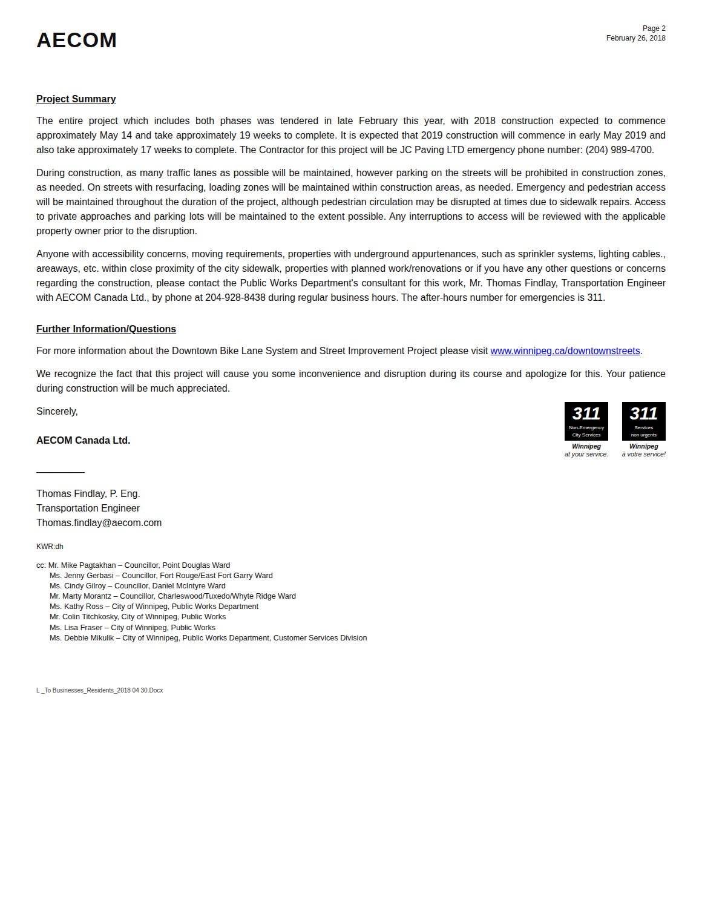AECOM
Page 2
February 26, 2018
Project Summary
The entire project which includes both phases was tendered in late February this year, with 2018 construction expected to commence approximately May 14 and take approximately 19 weeks to complete. It is expected that 2019 construction will commence in early May 2019 and also take approximately 17 weeks to complete. The Contractor for this project will be JC Paving LTD emergency phone number: (204) 989-4700.
During construction, as many traffic lanes as possible will be maintained, however parking on the streets will be prohibited in construction zones, as needed. On streets with resurfacing, loading zones will be maintained within construction areas, as needed. Emergency and pedestrian access will be maintained throughout the duration of the project, although pedestrian circulation may be disrupted at times due to sidewalk repairs. Access to private approaches and parking lots will be maintained to the extent possible. Any interruptions to access will be reviewed with the applicable property owner prior to the disruption.
Anyone with accessibility concerns, moving requirements, properties with underground appurtenances, such as sprinkler systems, lighting cables., areaways, etc. within close proximity of the city sidewalk, properties with planned work/renovations or if you have any other questions or concerns regarding the construction, please contact the Public Works Department's consultant for this work, Mr. Thomas Findlay, Transportation Engineer with AECOM Canada Ltd., by phone at 204-928-8438 during regular business hours. The after-hours number for emergencies is 311.
Further Information/Questions
For more information about the Downtown Bike Lane System and Street Improvement Project please visit www.winnipeg.ca/downtownstreets.
We recognize the fact that this project will cause you some inconvenience and disruption during its course and apologize for this. Your patience during construction will be much appreciated.
Sincerely,
AECOM Canada Ltd.
311
Non-Emergency
City Services
Winnipeg
at your service.
311
Services
non urgents
Winnipeg
à votre service!
———
Thomas Findlay, P. Eng.
Transportation Engineer
Thomas.findlay@aecom.com
KWR:dh
cc: Mr. Mike Pagtakhan – Councillor, Point Douglas Ward
Ms. Jenny Gerbasi – Councillor, Fort Rouge/East Fort Garry Ward
Ms. Cindy Gilroy – Councillor, Daniel McIntyre Ward
Mr. Marty Morantz – Councillor, Charleswood/Tuxedo/Whyte Ridge Ward
Ms. Kathy Ross – City of Winnipeg, Public Works Department
Mr. Colin Titchkosky, City of Winnipeg, Public Works
Ms. Lisa Fraser – City of Winnipeg, Public Works
Ms. Debbie Mikulik – City of Winnipeg, Public Works Department, Customer Services Division
L _To Businesses_Residents_2018 04 30.Docx